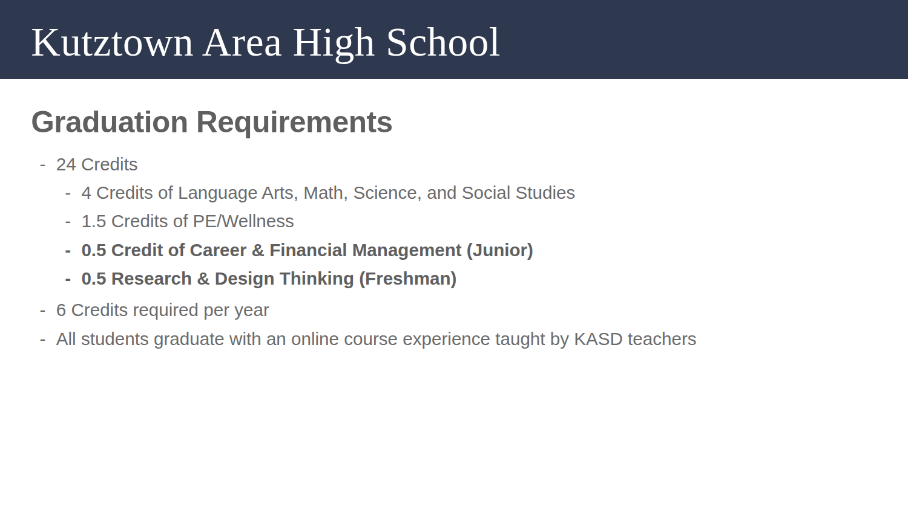Kutztown Area High School
Graduation Requirements
24 Credits
4 Credits of Language Arts, Math, Science, and Social Studies
1.5 Credits of PE/Wellness
0.5 Credit of Career & Financial Management (Junior)
0.5 Research & Design Thinking (Freshman)
6 Credits required per year
All students graduate with an online course experience taught by KASD teachers